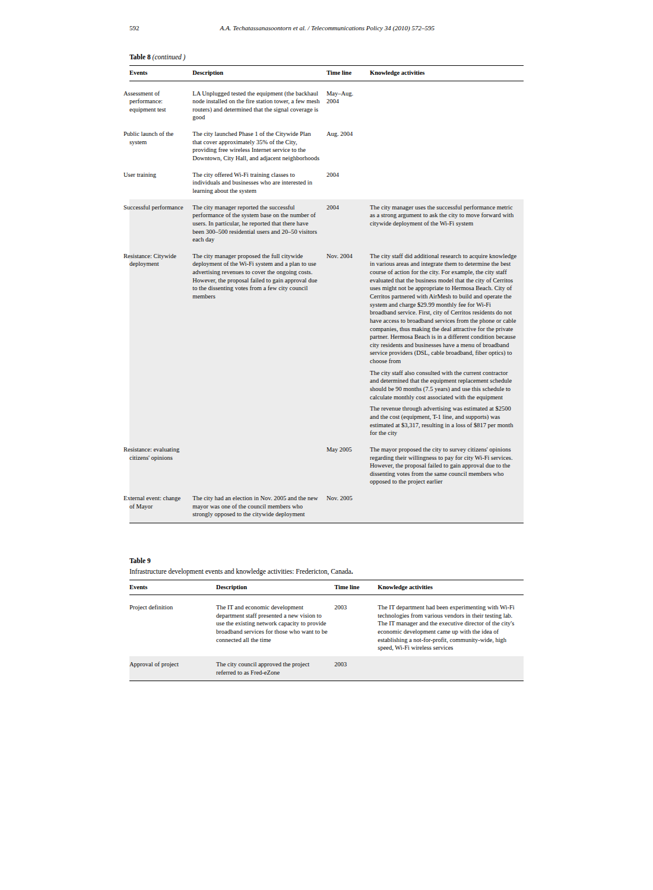592 A.A. Techatassanasoontorn et al. / Telecommunications Policy 34 (2010) 572–595
Table 8 (continued )
| Events | Description | Time line | Knowledge activities |
| --- | --- | --- | --- |
| Assessment of performance: equipment test | LA Unplugged tested the equipment (the backhaul node installed on the fire station tower, a few mesh routers) and determined that the signal coverage is good | May–Aug. 2004 | |
| Public launch of the system | The city launched Phase 1 of the Citywide Plan that cover approximately 35% of the City, providing free wireless Internet service to the Downtown, City Hall, and adjacent neighborhoods | Aug. 2004 | |
| User training | The city offered Wi-Fi training classes to individuals and businesses who are interested in learning about the system | 2004 | |
| Successful performance | The city manager reported the successful performance of the system base on the number of users. In particular, he reported that there have been 300–500 residential users and 20–50 visitors each day | 2004 | The city manager uses the successful performance metric as a strong argument to ask the city to move forward with citywide deployment of the Wi-Fi system |
| Resistance: Citywide deployment | The city manager proposed the full citywide deployment of the Wi-Fi system and a plan to use advertising revenues to cover the ongoing costs. However, the proposal failed to gain approval due to the dissenting votes from a few city council members | Nov. 2004 | The city staff did additional research to acquire knowledge in various areas and integrate them to determine the best course of action for the city. For example, the city staff evaluated that the business model that the city of Cerritos uses might not be appropriate to Hermosa Beach. City of Cerritos partnered with AirMesh to build and operate the system and charge $29.99 monthly fee for Wi-Fi broadband service. First, city of Cerritos residents do not have access to broadband services from the phone or cable companies, thus making the deal attractive for the private partner. Hermosa Beach is in a different condition because city residents and businesses have a menu of broadband service providers (DSL, cable broadband, fiber optics) to choose from The city staff also consulted with the current contractor and determined that the equipment replacement schedule should be 90 months (7.5 years) and use this schedule to calculate monthly cost associated with the equipment The revenue through advertising was estimated at $2500 and the cost (equipment, T-1 line, and supports) was estimated at $3,317, resulting in a loss of $817 per month for the city |
| Resistance: evaluating citizens' opinions | | May 2005 | The mayor proposed the city to survey citizens' opinions regarding their willingness to pay for city Wi-Fi services. However, the proposal failed to gain approval due to the dissenting votes from the same council members who opposed to the project earlier |
| External event: change of Mayor | The city had an election in Nov. 2005 and the new mayor was one of the council members who strongly opposed to the citywide deployment | Nov. 2005 | |
Table 9
Infrastructure development events and knowledge activities: Fredericton, Canada.
| Events | Description | Time line | Knowledge activities |
| --- | --- | --- | --- |
| Project definition | The IT and economic development department staff presented a new vision to use the existing network capacity to provide broadband services for those who want to be connected all the time | 2003 | The IT department had been experimenting with Wi-Fi technologies from various vendors in their testing lab. The IT manager and the executive director of the city's economic development came up with the idea of establishing a not-for-profit, community-wide, high speed, Wi-Fi wireless services |
| Approval of project | The city council approved the project referred to as Fred-eZone | 2003 | |